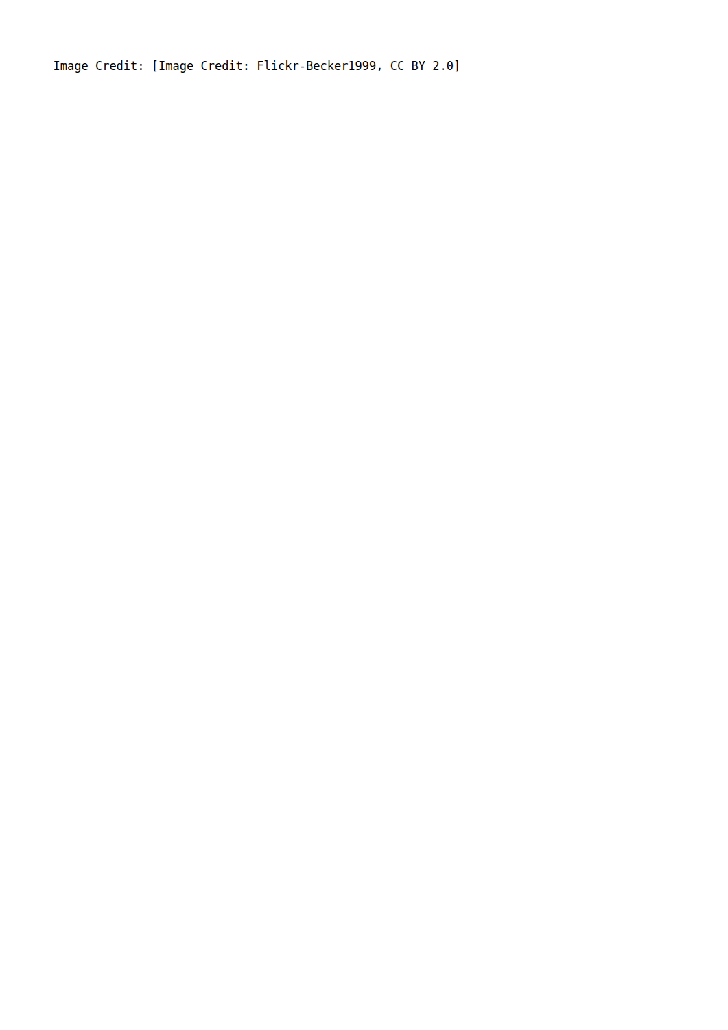Image Credit: [Image Credit: Flickr-Becker1999, CC BY 2.0]